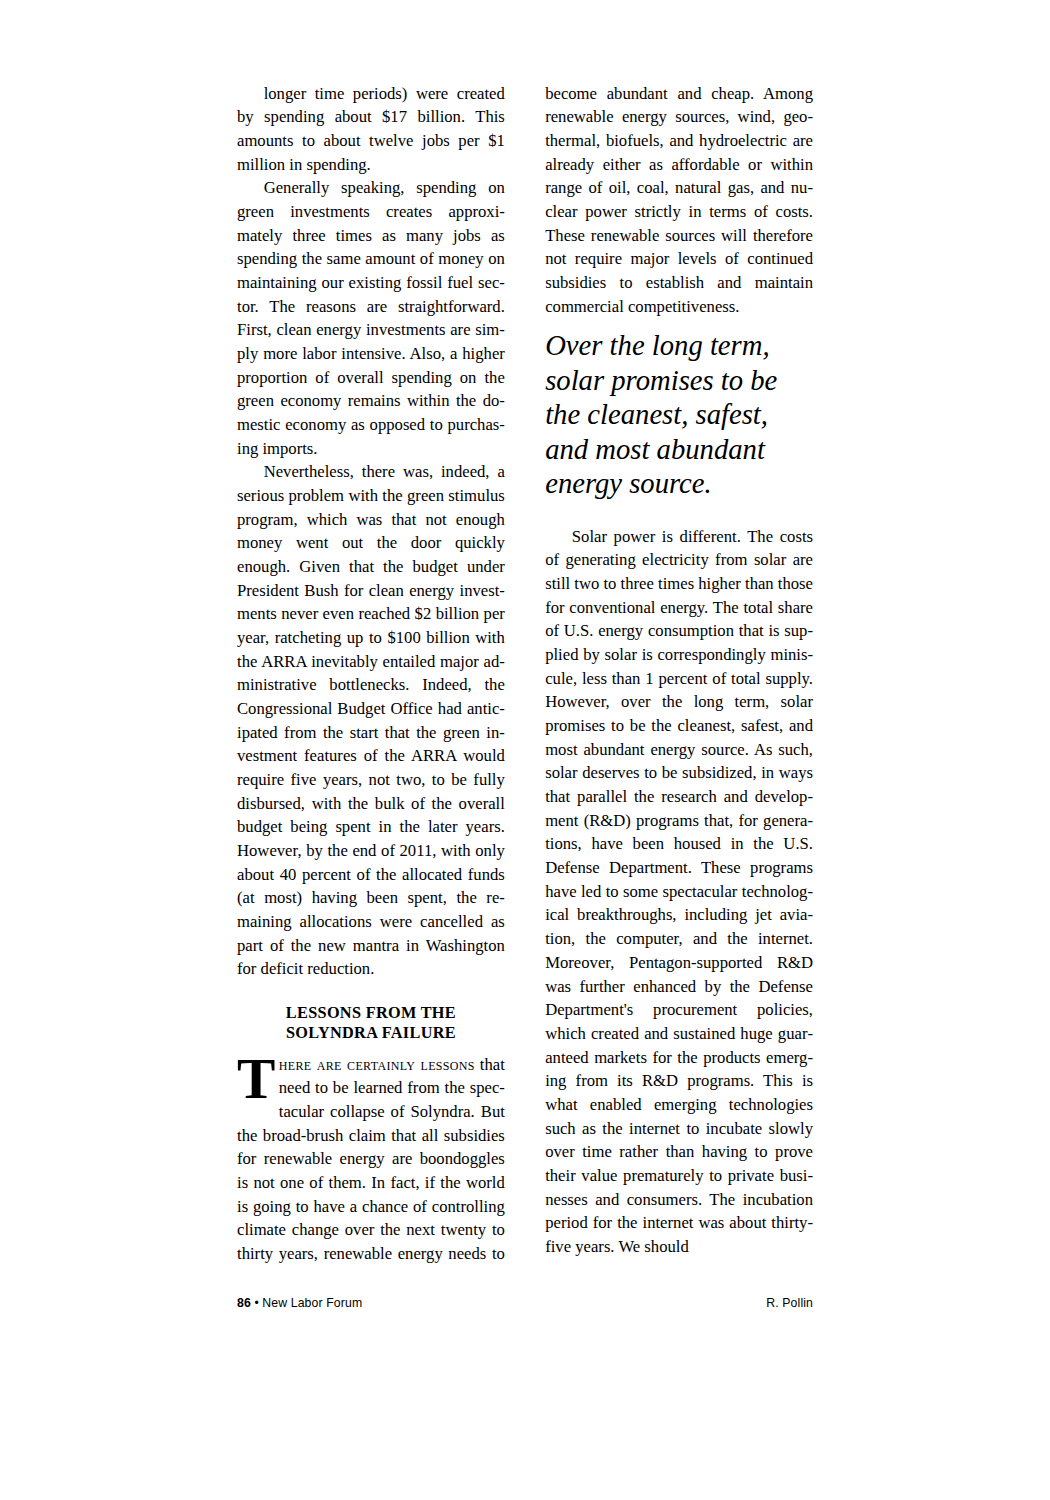longer time periods) were created by spending about $17 billion. This amounts to about twelve jobs per $1 million in spending.
Generally speaking, spending on green investments creates approximately three times as many jobs as spending the same amount of money on maintaining our existing fossil fuel sector. The reasons are straightforward. First, clean energy investments are simply more labor intensive. Also, a higher proportion of overall spending on the green economy remains within the domestic economy as opposed to purchasing imports.
Nevertheless, there was, indeed, a serious problem with the green stimulus program, which was that not enough money went out the door quickly enough. Given that the budget under President Bush for clean energy investments never even reached $2 billion per year, ratcheting up to $100 billion with the ARRA inevitably entailed major administrative bottlenecks. Indeed, the Congressional Budget Office had anticipated from the start that the green investment features of the ARRA would require five years, not two, to be fully disbursed, with the bulk of the overall budget being spent in the later years. However, by the end of 2011, with only about 40 percent of the allocated funds (at most) having been spent, the remaining allocations were cancelled as part of the new mantra in Washington for deficit reduction.
LESSONS FROM THE
SOLYNDRA FAILURE
There are certainly lessons that need to be learned from the spectacular collapse of Solyndra. But the broad-brush claim that all subsidies for renewable energy are boondoggles is not one of them. In fact, if the world is going to have a chance of controlling climate change over the next twenty to thirty years, renewable energy needs to become abundant and cheap. Among renewable energy sources, wind, geothermal, biofuels, and hydroelectric are already either as affordable or within range of oil, coal, natural gas, and nuclear power strictly in terms of costs. These renewable sources will therefore not require major levels of continued subsidies to establish and maintain commercial competitiveness.
Over the long term, solar promises to be the cleanest, safest, and most abundant energy source.
Solar power is different. The costs of generating electricity from solar are still two to three times higher than those for conventional energy. The total share of U.S. energy consumption that is supplied by solar is correspondingly miniscule, less than 1 percent of total supply. However, over the long term, solar promises to be the cleanest, safest, and most abundant energy source. As such, solar deserves to be subsidized, in ways that parallel the research and development (R&D) programs that, for generations, have been housed in the U.S. Defense Department. These programs have led to some spectacular technological breakthroughs, including jet aviation, the computer, and the internet. Moreover, Pentagon-supported R&D was further enhanced by the Defense Department's procurement policies, which created and sustained huge guaranteed markets for the products emerging from its R&D programs. This is what enabled emerging technologies such as the internet to incubate slowly over time rather than having to prove their value prematurely to private businesses and consumers. The incubation period for the internet was about thirty-five years. We should
86 • New Labor Forum
R. Pollin